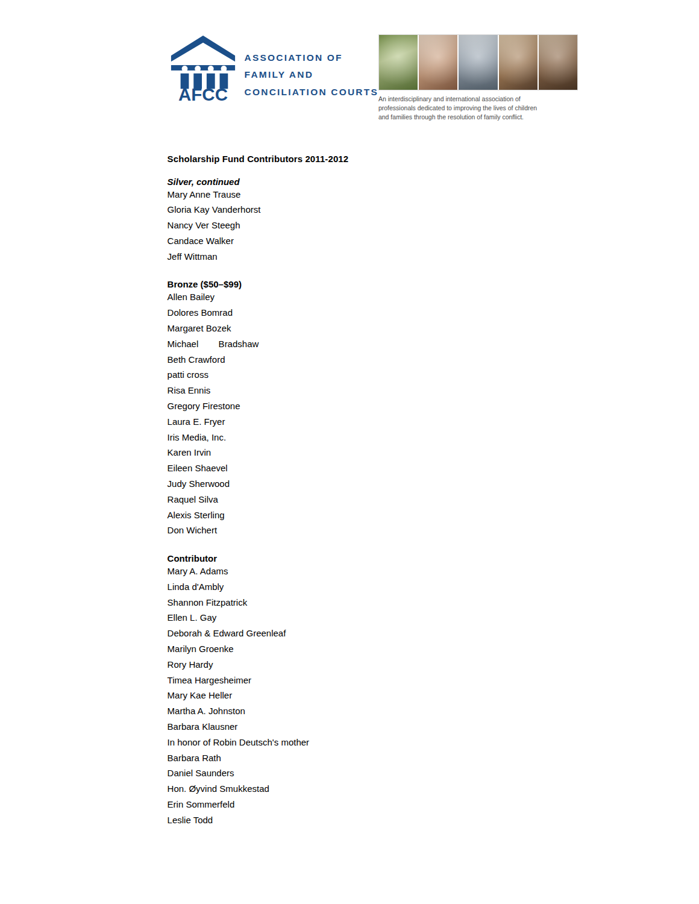AFCC
ASSOCIATION OF
FAMILY AND
CONCILIATION COURTS
An interdisciplinary and international association of
professionals dedicated to improving the lives of children
and families through the resolution of family conflict.
Scholarship Fund Contributors 2011-2012
Silver, continued
Mary Anne Trause
Gloria Kay Vanderhorst
Nancy Ver Steegh
Candace Walker
Jeff Wittman
Bronze ($50–$99)
Allen Bailey
Dolores Bomrad
Margaret Bozek
Michael Bradshaw
Beth Crawford
patti cross
Risa Ennis
Gregory Firestone
Laura E. Fryer
Iris Media, Inc.
Karen Irvin
Eileen Shaevel
Judy Sherwood
Raquel Silva
Alexis Sterling
Don Wichert
Contributor
Mary A. Adams
Linda d'Ambly
Shannon Fitzpatrick
Ellen L. Gay
Deborah & Edward Greenleaf
Marilyn Groenke
Rory Hardy
Timea Hargesheimer
Mary Kae Heller
Martha A. Johnston
Barbara Klausner
In honor of Robin Deutsch's mother
Barbara Rath
Daniel Saunders
Hon. Øyvind Smukkestad
Erin Sommerfeld
Leslie Todd